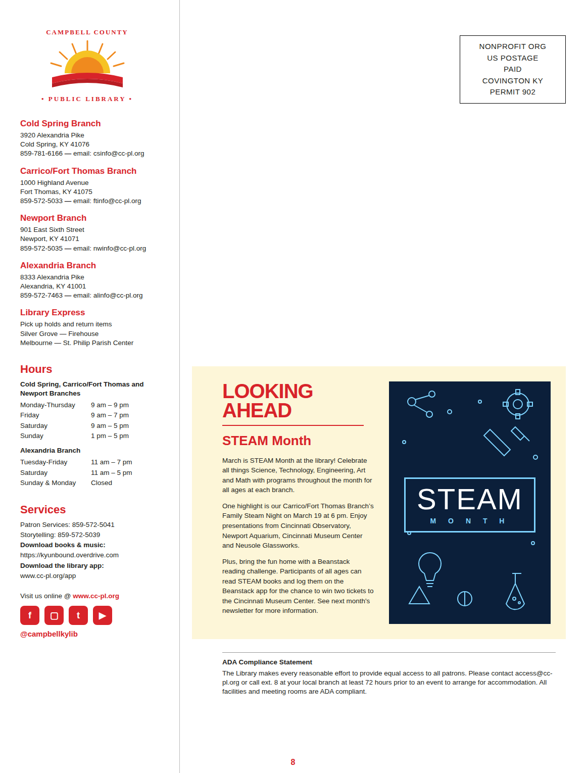CAMPBELL COUNTY
• PUBLIC LIBRARY •
Cold Spring Branch
3920 Alexandria Pike
Cold Spring, KY 41076
859-781-6166 — email: csinfo@cc-pl.org
Carrico/Fort Thomas Branch
1000 Highland Avenue
Fort Thomas, KY 41075
859-572-5033 — email: ftinfo@cc-pl.org
Newport Branch
901 East Sixth Street
Newport, KY 41071
859-572-5035 — email: nwinfo@cc-pl.org
Alexandria Branch
8333 Alexandria Pike
Alexandria, KY 41001
859-572-7463 — email: alinfo@cc-pl.org
Library Express
Pick up holds and return items
Silver Grove — Firehouse
Melbourne — St. Philip Parish Center
Hours
Cold Spring, Carrico/Fort Thomas and Newport Branches
| Monday-Thursday | 9 am – 9 pm |
| Friday | 9 am – 7 pm |
| Saturday | 9 am – 5 pm |
| Sunday | 1 pm – 5 pm |
Alexandria Branch
| Tuesday-Friday | 11 am – 7 pm |
| Saturday | 11 am – 5 pm |
| Sunday & Monday | Closed |
Services
Patron Services: 859-572-5041
Storytelling: 859-572-5039
Download books & music:
https://kyunbound.overdrive.com
Download the library app:
www.cc-pl.org/app
Visit us online @ www.cc-pl.org
f
▢
t
▶
@campbellkylib
NONPROFIT ORG
US POSTAGE
PAID
COVINGTON KY
PERMIT 902
LOOKING
AHEAD
STEAM Month
March is STEAM Month at the library! Celebrate all things Science, Technology, Engineering, Art and Math with programs throughout the month for all ages at each branch.
One highlight is our Carrico/Fort Thomas Branch’s Family Steam Night on March 19 at 6 pm. Enjoy presentations from Cincinnati Observatory, Newport Aquarium, Cincinnati Museum Center and Neusole Glassworks.
Plus, bring the fun home with a Beanstack reading challenge. Participants of all ages can read STEAM books and log them on the Beanstack app for the chance to win two tickets to the Cincinnati Museum Center. See next month's newsletter for more information.
STEAM
M O N T H
ADA Compliance Statement The Library makes every reasonable effort to provide equal access to all patrons. Please contact access@cc-pl.org or call ext. 8 at your local branch at least 72 hours prior to an event to arrange for accommodation. All facilities and meeting rooms are ADA compliant.
8